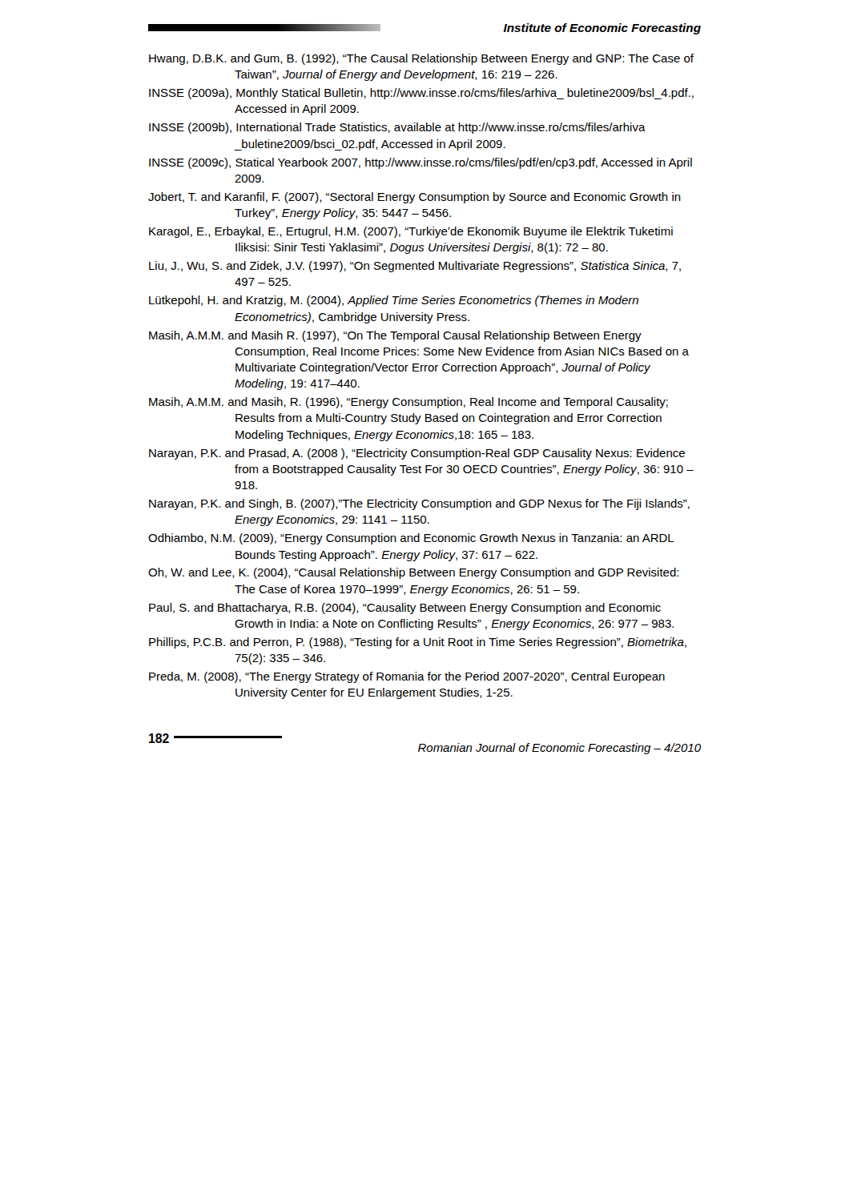Institute of Economic Forecasting
Hwang, D.B.K. and Gum, B. (1992), “The Causal Relationship Between Energy and GNP: The Case of Taiwan”, Journal of Energy and Development, 16: 219 – 226.
INSSE (2009a), Monthly Statical Bulletin, http://www.insse.ro/cms/files/arhiva_ buletine2009/bsl_4.pdf., Accessed in April 2009.
INSSE (2009b), International Trade Statistics, available at http://www.insse.ro/cms/files/arhiva _buletine2009/bsci_02.pdf, Accessed in April 2009.
INSSE (2009c), Statical Yearbook 2007, http://www.insse.ro/cms/files/pdf/en/cp3.pdf, Accessed in April 2009.
Jobert, T. and Karanfil, F. (2007), “Sectoral Energy Consumption by Source and Economic Growth in Turkey”, Energy Policy, 35: 5447 – 5456.
Karagol, E., Erbaykal, E., Ertugrul, H.M. (2007), “Turkiye’de Ekonomik Buyume ile Elektrik Tuketimi Iliksisi: Sinir Testi Yaklasimi”, Dogus Universitesi Dergisi, 8(1): 72 – 80.
Liu, J., Wu, S. and Zidek, J.V. (1997), “On Segmented Multivariate Regressions”, Statistica Sinica, 7, 497 – 525.
Lütkepohl, H. and Kratzig, M. (2004), Applied Time Series Econometrics (Themes in Modern Econometrics), Cambridge University Press.
Masih, A.M.M. and Masih R. (1997), “On The Temporal Causal Relationship Between Energy Consumption, Real Income Prices: Some New Evidence from Asian NICs Based on a Multivariate Cointegration/Vector Error Correction Approach”, Journal of Policy Modeling, 19: 417–440.
Masih, A.M.M. and Masih, R. (1996), “Energy Consumption, Real Income and Temporal Causality; Results from a Multi-Country Study Based on Cointegration and Error Correction Modeling Techniques, Energy Economics,18: 165 – 183.
Narayan, P.K. and Prasad, A. (2008 ), “Electricity Consumption-Real GDP Causality Nexus: Evidence from a Bootstrapped Causality Test For 30 OECD Countries”, Energy Policy, 36: 910 – 918.
Narayan, P.K. and Singh, B. (2007),”The Electricity Consumption and GDP Nexus for The Fiji Islands”, Energy Economics, 29: 1141 – 1150.
Odhiambo, N.M. (2009), “Energy Consumption and Economic Growth Nexus in Tanzania: an ARDL Bounds Testing Approach”. Energy Policy, 37: 617 – 622.
Oh, W. and Lee, K. (2004), “Causal Relationship Between Energy Consumption and GDP Revisited: The Case of Korea 1970–1999”, Energy Economics, 26: 51 – 59.
Paul, S. and Bhattacharya, R.B. (2004), “Causality Between Energy Consumption and Economic Growth in India: a Note on Conflicting Results” , Energy Economics, 26: 977 – 983.
Phillips, P.C.B. and Perron, P. (1988), “Testing for a Unit Root in Time Series Regression”, Biometrika, 75(2): 335 – 346.
Preda, M. (2008), “The Energy Strategy of Romania for the Period 2007-2020”, Central European University Center for EU Enlargement Studies, 1-25.
182 Romanian Journal of Economic Forecasting – 4/2010